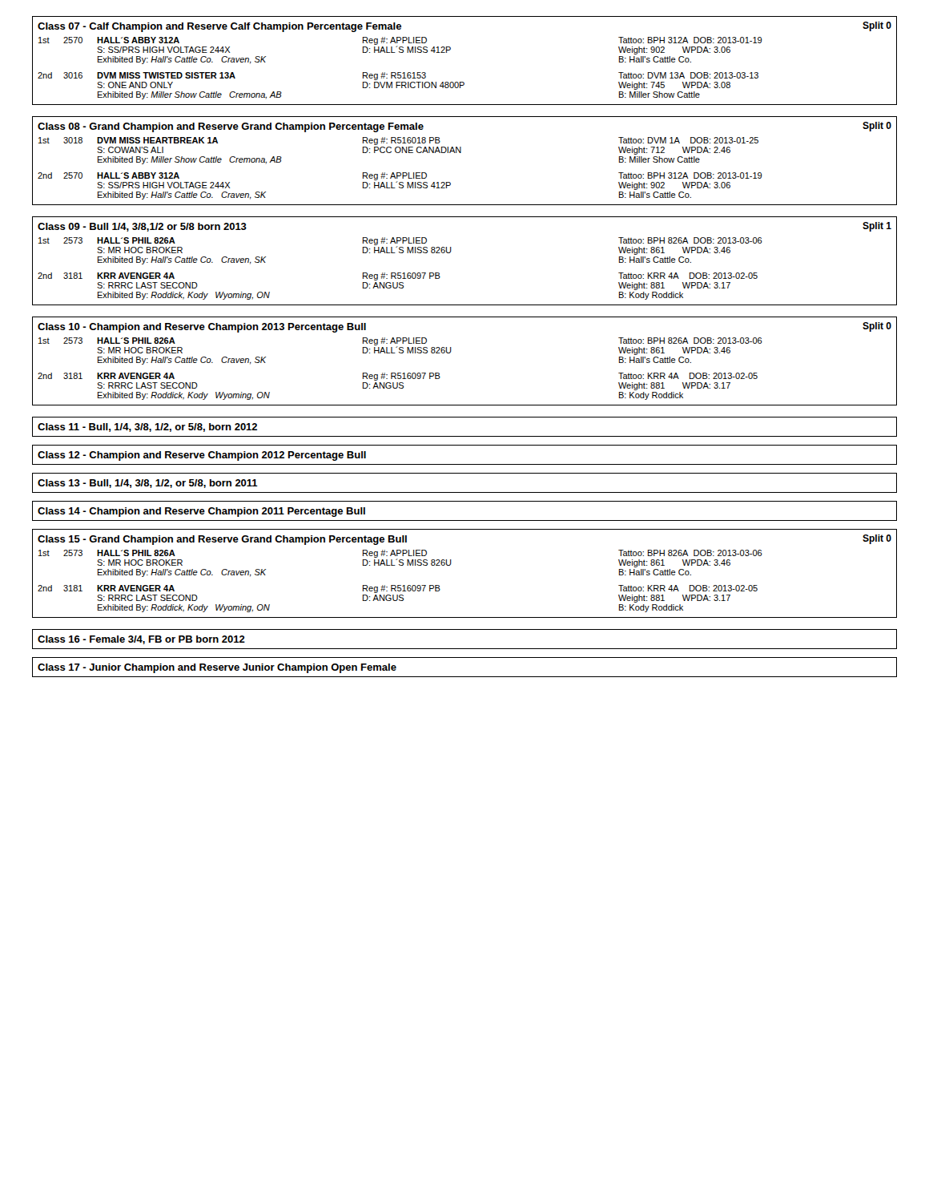Class 07 - Calf Champion and Reserve Calf Champion Percentage Female Split 0
| 1st | 2570 | HALL´S ABBY 312A | Reg #: APPLIED | Tattoo: BPH 312A DOB: 2013-01-19 |
| | | S: SS/PRS HIGH VOLTAGE 244X | D: HALL´S MISS 412P | Weight: 902 WPDA: 3.06 |
| | | Exhibited By: Hall's Cattle Co. Craven, SK | B: Hall's Cattle Co. |
| 2nd | 3016 | DVM MISS TWISTED SISTER 13A | Reg #: R516153 | Tattoo: DVM 13A DOB: 2013-03-13 |
| | | S: ONE AND ONLY | D: DVM FRICTION 4800P | Weight: 745 WPDA: 3.08 |
| | | Exhibited By: Miller Show Cattle Cremona, AB | B: Miller Show Cattle |
Class 08 - Grand Champion and Reserve Grand Champion Percentage Female Split 0
| 1st | 3018 | DVM MISS HEARTBREAK 1A | Reg #: R516018 PB | Tattoo: DVM 1A DOB: 2013-01-25 |
| | | S: COWAN'S ALI | D: PCC ONE CANADIAN | Weight: 712 WPDA: 2.46 |
| | | Exhibited By: Miller Show Cattle Cremona, AB | B: Miller Show Cattle |
| 2nd | 2570 | HALL´S ABBY 312A | Reg #: APPLIED | Tattoo: BPH 312A DOB: 2013-01-19 |
| | | S: SS/PRS HIGH VOLTAGE 244X | D: HALL´S MISS 412P | Weight: 902 WPDA: 3.06 |
| | | Exhibited By: Hall's Cattle Co. Craven, SK | B: Hall's Cattle Co. |
Class 09 - Bull 1/4, 3/8,1/2 or 5/8 born 2013 Split 1
| 1st | 2573 | HALL´S PHIL 826A | Reg #: APPLIED | Tattoo: BPH 826A DOB: 2013-03-06 |
| | | S: MR HOC BROKER | D: HALL´S MISS 826U | Weight: 861 WPDA: 3.46 |
| | | Exhibited By: Hall's Cattle Co. Craven, SK | B: Hall's Cattle Co. |
| 2nd | 3181 | KRR AVENGER 4A | Reg #: R516097 PB | Tattoo: KRR 4A DOB: 2013-02-05 |
| | | S: RRRC LAST SECOND | D: ANGUS | Weight: 881 WPDA: 3.17 |
| | | Exhibited By: Roddick, Kody Wyoming, ON | B: Kody Roddick |
Class 10 - Champion and Reserve Champion 2013 Percentage Bull Split 0
| 1st | 2573 | HALL´S PHIL 826A | Reg #: APPLIED | Tattoo: BPH 826A DOB: 2013-03-06 |
| | | S: MR HOC BROKER | D: HALL´S MISS 826U | Weight: 861 WPDA: 3.46 |
| | | Exhibited By: Hall's Cattle Co. Craven, SK | B: Hall's Cattle Co. |
| 2nd | 3181 | KRR AVENGER 4A | Reg #: R516097 PB | Tattoo: KRR 4A DOB: 2013-02-05 |
| | | S: RRRC LAST SECOND | D: ANGUS | Weight: 881 WPDA: 3.17 |
| | | Exhibited By: Roddick, Kody Wyoming, ON | B: Kody Roddick |
Class 11 - Bull, 1/4, 3/8, 1/2, or 5/8, born 2012
Class 12 - Champion and Reserve Champion 2012 Percentage Bull
Class 13 - Bull, 1/4, 3/8, 1/2, or 5/8, born 2011
Class 14 - Champion and Reserve Champion 2011 Percentage Bull
Class 15 - Grand Champion and Reserve Grand Champion Percentage Bull Split 0
| 1st | 2573 | HALL´S PHIL 826A | Reg #: APPLIED | Tattoo: BPH 826A DOB: 2013-03-06 |
| | | S: MR HOC BROKER | D: HALL´S MISS 826U | Weight: 861 WPDA: 3.46 |
| | | Exhibited By: Hall's Cattle Co. Craven, SK | B: Hall's Cattle Co. |
| 2nd | 3181 | KRR AVENGER 4A | Reg #: R516097 PB | Tattoo: KRR 4A DOB: 2013-02-05 |
| | | S: RRRC LAST SECOND | D: ANGUS | Weight: 881 WPDA: 3.17 |
| | | Exhibited By: Roddick, Kody Wyoming, ON | B: Kody Roddick |
Class 16 - Female 3/4, FB or PB born 2012
Class 17 - Junior Champion and Reserve Junior Champion Open Female